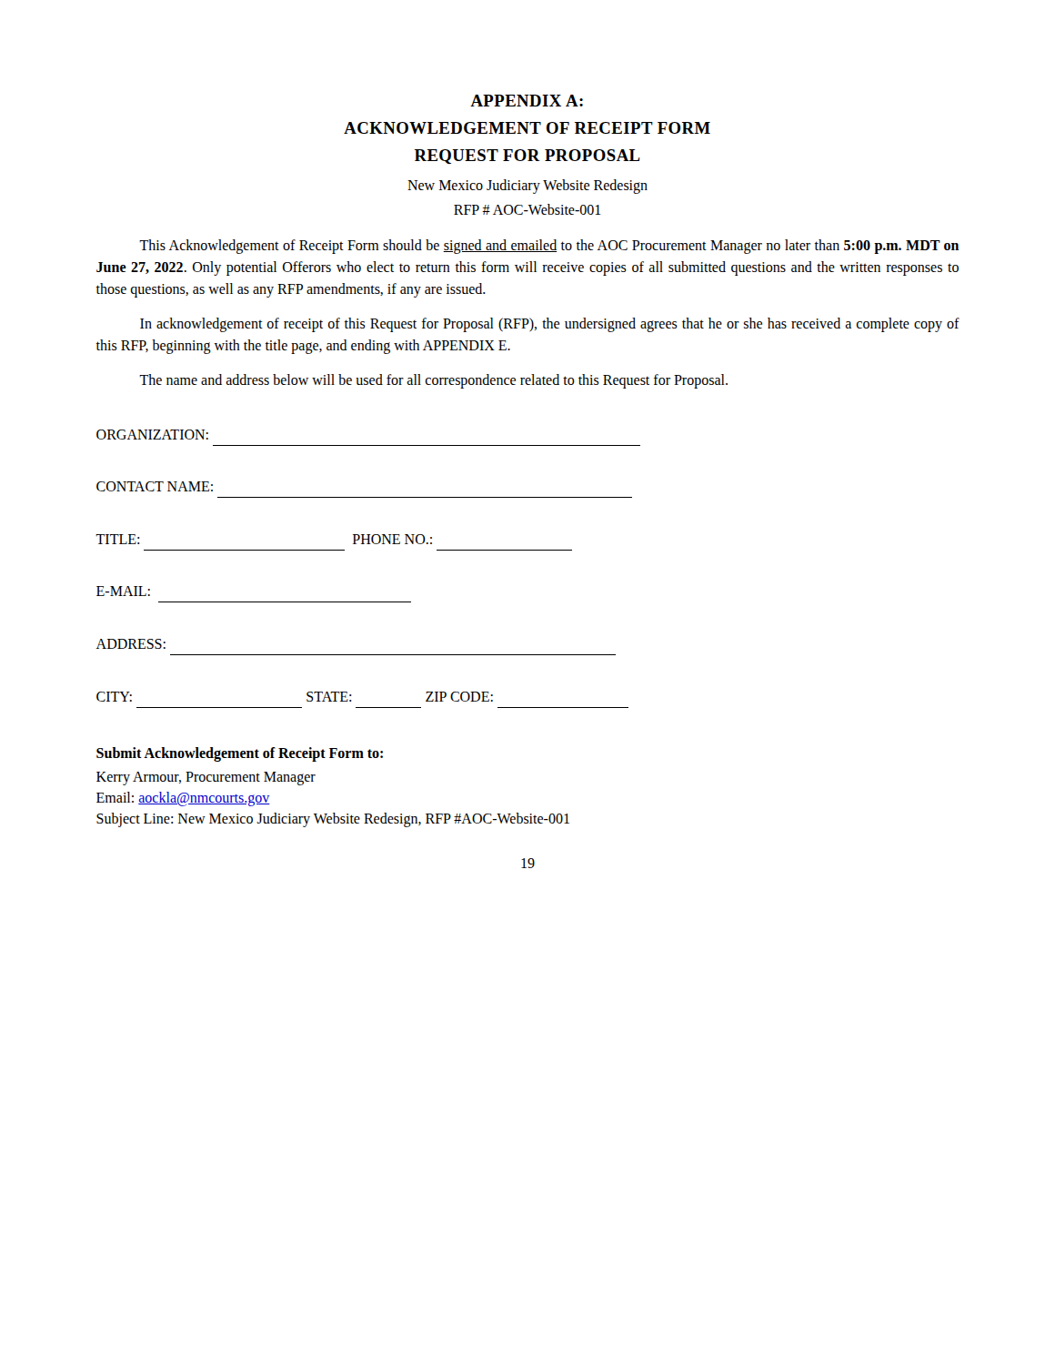APPENDIX A:
ACKNOWLEDGEMENT OF RECEIPT FORM
REQUEST FOR PROPOSAL
New Mexico Judiciary Website Redesign
RFP # AOC-Website-001
This Acknowledgement of Receipt Form should be signed and emailed to the AOC Procurement Manager no later than 5:00 p.m. MDT on June 27, 2022. Only potential Offerors who elect to return this form will receive copies of all submitted questions and the written responses to those questions, as well as any RFP amendments, if any are issued.
In acknowledgement of receipt of this Request for Proposal (RFP), the undersigned agrees that he or she has received a complete copy of this RFP, beginning with the title page, and ending with APPENDIX E.
The name and address below will be used for all correspondence related to this Request for Proposal.
Organization:
Contact Name:
Title: Phone No.:
E-mail:
Address:
City: State: Zip Code:
Submit Acknowledgement of Receipt Form to:
Kerry Armour, Procurement Manager
Email: aockla@nmcourts.gov
Subject Line: New Mexico Judiciary Website Redesign, RFP #AOC-Website-001
19